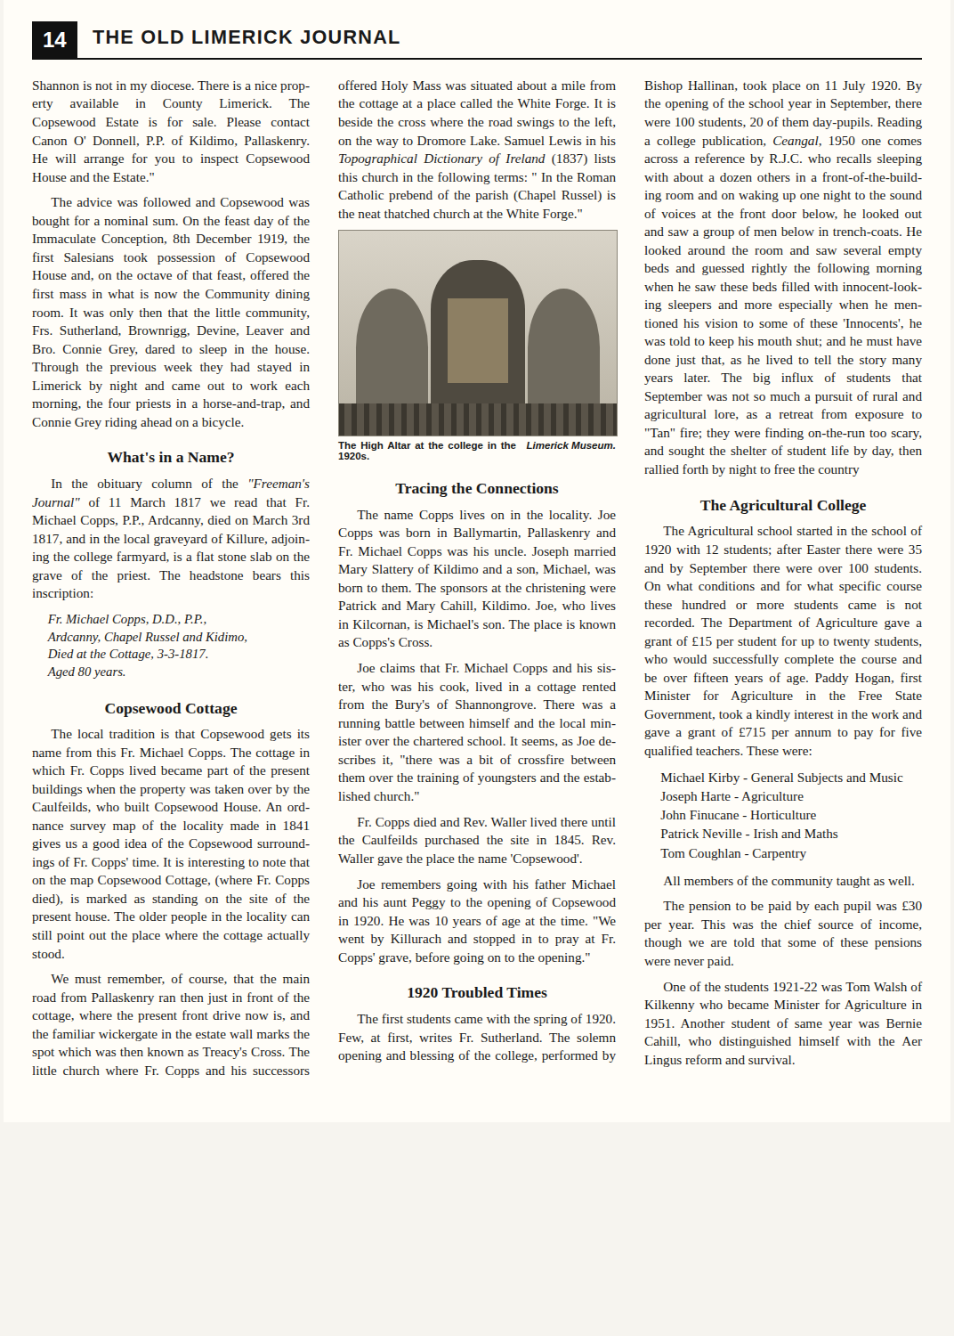14
The Old Limerick Journal
Shannon is not in my diocese. There is a nice property available in County Limerick. The Copsewood Estate is for sale. Please contact Canon O' Donnell, P.P. of Kildimo, Pallaskenry. He will arrange for you to inspect Copsewood House and the Estate."
The advice was followed and Copsewood was bought for a nominal sum. On the feast day of the Immaculate Conception, 8th December 1919, the first Salesians took possession of Copsewood House and, on the octave of that feast, offered the first mass in what is now the Community dining room. It was only then that the little community, Frs. Sutherland, Brownrigg, Devine, Leaver and Bro. Connie Grey, dared to sleep in the house. Through the previous week they had stayed in Limerick by night and came out to work each morning, the four priests in a horse-and-trap, and Connie Grey riding ahead on a bicycle.
What's in a Name?
In the obituary column of the "Freeman's Journal" of 11 March 1817 we read that Fr. Michael Copps, P.P., Ardcanny, died on March 3rd 1817, and in the local graveyard of Killure, adjoining the college farmyard, is a flat stone slab on the grave of the priest. The headstone bears this inscription:
Fr. Michael Copps, D.D., P.P.,
Ardcanny, Chapel Russel and Kidimo,
Died at the Cottage, 3-3-1817.
Aged 80 years.
Copsewood Cottage
The local tradition is that Copsewood gets its name from this Fr. Michael Copps. The cottage in which Fr. Copps lived became part of the present buildings when the property was taken over by the Caulfeilds, who built Copsewood House. An ordnance survey map of the locality made in 1841 gives us a good idea of the Copsewood surroundings of Fr. Copps' time. It is interesting to note that on the map Copsewood Cottage, (where Fr. Copps died), is marked as standing on the site of the present house. The older people in the locality can still point out the place where the cottage actually stood.
We must remember, of course, that the main road from Pallaskenry ran then just in front of the cottage, where the present front drive now is, and the familiar wickergate in the estate wall marks the spot which was then known as Treacy's Cross. The little church where Fr. Copps and his successors offered Holy Mass was situated about a mile from the cottage at a place called the White Forge. It is beside the cross where the road swings to the left, on the way to Dromore Lake. Samuel Lewis in his Topographical Dictionary of Ireland (1837) lists this church in the following terms: " In the Roman Catholic prebend of the parish (Chapel Russel) is the neat thatched church at the White Forge."
The High Altar at the college in the 1920s. Limerick Museum.
Tracing the Connections
The name Copps lives on in the locality. Joe Copps was born in Ballymartin, Pallaskenry and Fr. Michael Copps was his uncle. Joseph married Mary Slattery of Kildimo and a son, Michael, was born to them. The sponsors at the christening were Patrick and Mary Cahill, Kildimo. Joe, who lives in Kilcornan, is Michael's son. The place is known as Copps's Cross.
Joe claims that Fr. Michael Copps and his sister, who was his cook, lived in a cottage rented from the Bury's of Shannongrove. There was a running battle between himself and the local minister over the chartered school. It seems, as Joe describes it, "there was a bit of crossfire between them over the training of youngsters and the established church."
Fr. Copps died and Rev. Waller lived there until the Caulfeilds purchased the site in 1845. Rev. Waller gave the place the name 'Copsewood'.
Joe remembers going with his father Michael and his aunt Peggy to the opening of Copsewood in 1920. He was 10 years of age at the time. "We went by Killurach and stopped in to pray at Fr. Copps' grave, before going on to the opening."
1920 Troubled Times
The first students came with the spring of 1920. Few, at first, writes Fr. Sutherland. The solemn opening and blessing of the college, performed by Bishop Hallinan, took place on 11 July 1920. By the opening of the school year in September, there were 100 students, 20 of them day-pupils. Reading a college publication, Ceangal, 1950 one comes across a reference by R.J.C. who recalls sleeping with about a dozen others in a front-of-the-building room and on waking up one night to the sound of voices at the front door below, he looked out and saw a group of men below in trench-coats. He looked around the room and saw several empty beds and guessed rightly the following morning when he saw these beds filled with innocent-looking sleepers and more especially when he mentioned his vision to some of these 'Innocents', he was told to keep his mouth shut; and he must have done just that, as he lived to tell the story many years later. The big influx of students that September was not so much a pursuit of rural and agricultural lore, as a retreat from exposure to "Tan" fire; they were finding on-the-run too scary, and sought the shelter of student life by day, then rallied forth by night to free the country
The Agricultural College
The Agricultural school started in the school of 1920 with 12 students; after Easter there were 35 and by September there were over 100 students. On what conditions and for what specific course these hundred or more students came is not recorded. The Department of Agriculture gave a grant of £15 per student for up to twenty students, who would successfully complete the course and be over fifteen years of age. Paddy Hogan, first Minister for Agriculture in the Free State Government, took a kindly interest in the work and gave a grant of £715 per annum to pay for five qualified teachers. These were:
Michael Kirby - General Subjects and Music
Joseph Harte - Agriculture
John Finucane - Horticulture
Patrick Neville - Irish and Maths
Tom Coughlan - Carpentry
All members of the community taught as well.
The pension to be paid by each pupil was £30 per year. This was the chief source of income, though we are told that some of these pensions were never paid.
One of the students 1921-22 was Tom Walsh of Kilkenny who became Minister for Agriculture in 1951. Another student of same year was Bernie Cahill, who distinguished himself with the Aer Lingus reform and survival.